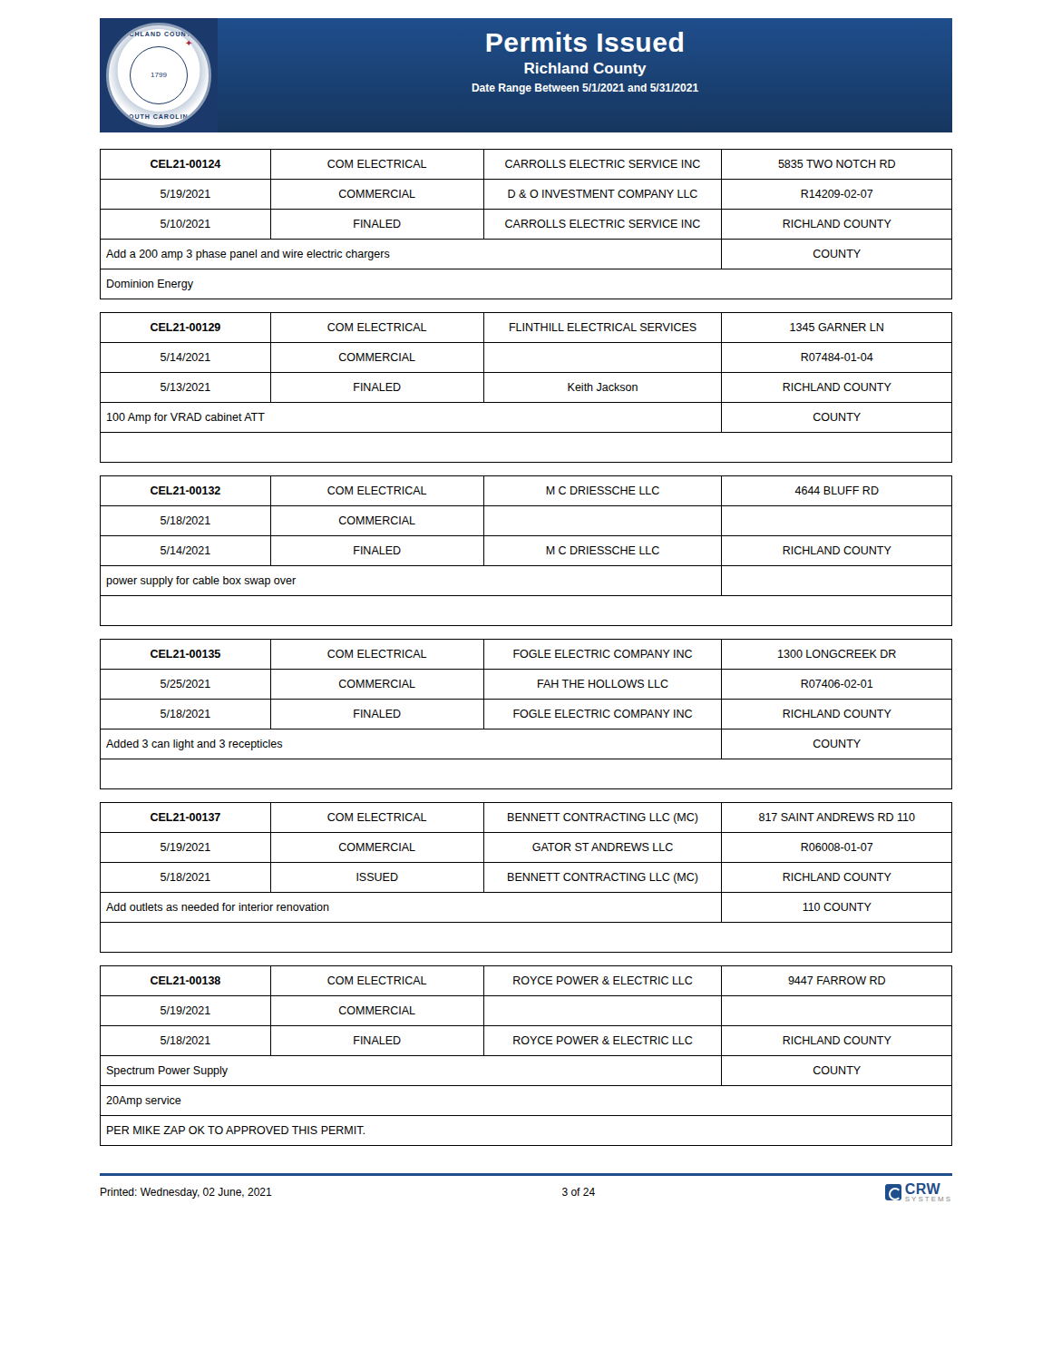RICHLAND COUNTY
✦
1799
SOUTH CAROLINA
Permits Issued
Richland County
Date Range Between 5/1/2021 and 5/31/2021
| CEL21-00124 | COM ELECTRICAL | CARROLLS ELECTRIC SERVICE INC | 5835 TWO NOTCH RD |
| 5/19/2021 | COMMERCIAL | D & O INVESTMENT COMPANY LLC | R14209-02-07 |
| 5/10/2021 | FINALED | CARROLLS ELECTRIC SERVICE INC | RICHLAND COUNTY |
| Add a 200 amp 3 phase panel and wire electric chargers | COUNTY |
| Dominion Energy |
| CEL21-00129 | COM ELECTRICAL | FLINTHILL ELECTRICAL SERVICES | 1345 GARNER LN |
| 5/14/2021 | COMMERCIAL | | R07484-01-04 |
| 5/13/2021 | FINALED | Keith Jackson | RICHLAND COUNTY |
| 100 Amp for VRAD cabinet ATT | COUNTY |
| CEL21-00132 | COM ELECTRICAL | M C DRIESSCHE LLC | 4644 BLUFF RD |
| 5/18/2021 | COMMERCIAL | | |
| 5/14/2021 | FINALED | M C DRIESSCHE LLC | RICHLAND COUNTY |
| power supply for cable box swap over | |
| CEL21-00135 | COM ELECTRICAL | FOGLE ELECTRIC COMPANY INC | 1300 LONGCREEK DR |
| 5/25/2021 | COMMERCIAL | FAH THE HOLLOWS LLC | R07406-02-01 |
| 5/18/2021 | FINALED | FOGLE ELECTRIC COMPANY INC | RICHLAND COUNTY |
| Added 3 can light and 3 recepticles | COUNTY |
| CEL21-00137 | COM ELECTRICAL | BENNETT CONTRACTING LLC (MC) | 817 SAINT ANDREWS RD 110 |
| 5/19/2021 | COMMERCIAL | GATOR ST ANDREWS LLC | R06008-01-07 |
| 5/18/2021 | ISSUED | BENNETT CONTRACTING LLC (MC) | RICHLAND COUNTY |
| Add outlets as needed for interior renovation | 110 COUNTY |
| CEL21-00138 | COM ELECTRICAL | ROYCE POWER & ELECTRIC LLC | 9447 FARROW RD |
| 5/19/2021 | COMMERCIAL | | |
| 5/18/2021 | FINALED | ROYCE POWER & ELECTRIC LLC | RICHLAND COUNTY |
| Spectrum Power Supply | COUNTY |
| 20Amp service |
| PER MIKE ZAP OK TO APPROVED THIS PERMIT. |
Printed: Wednesday, 02 June, 2021
3 of 24
CRWSYSTEMS